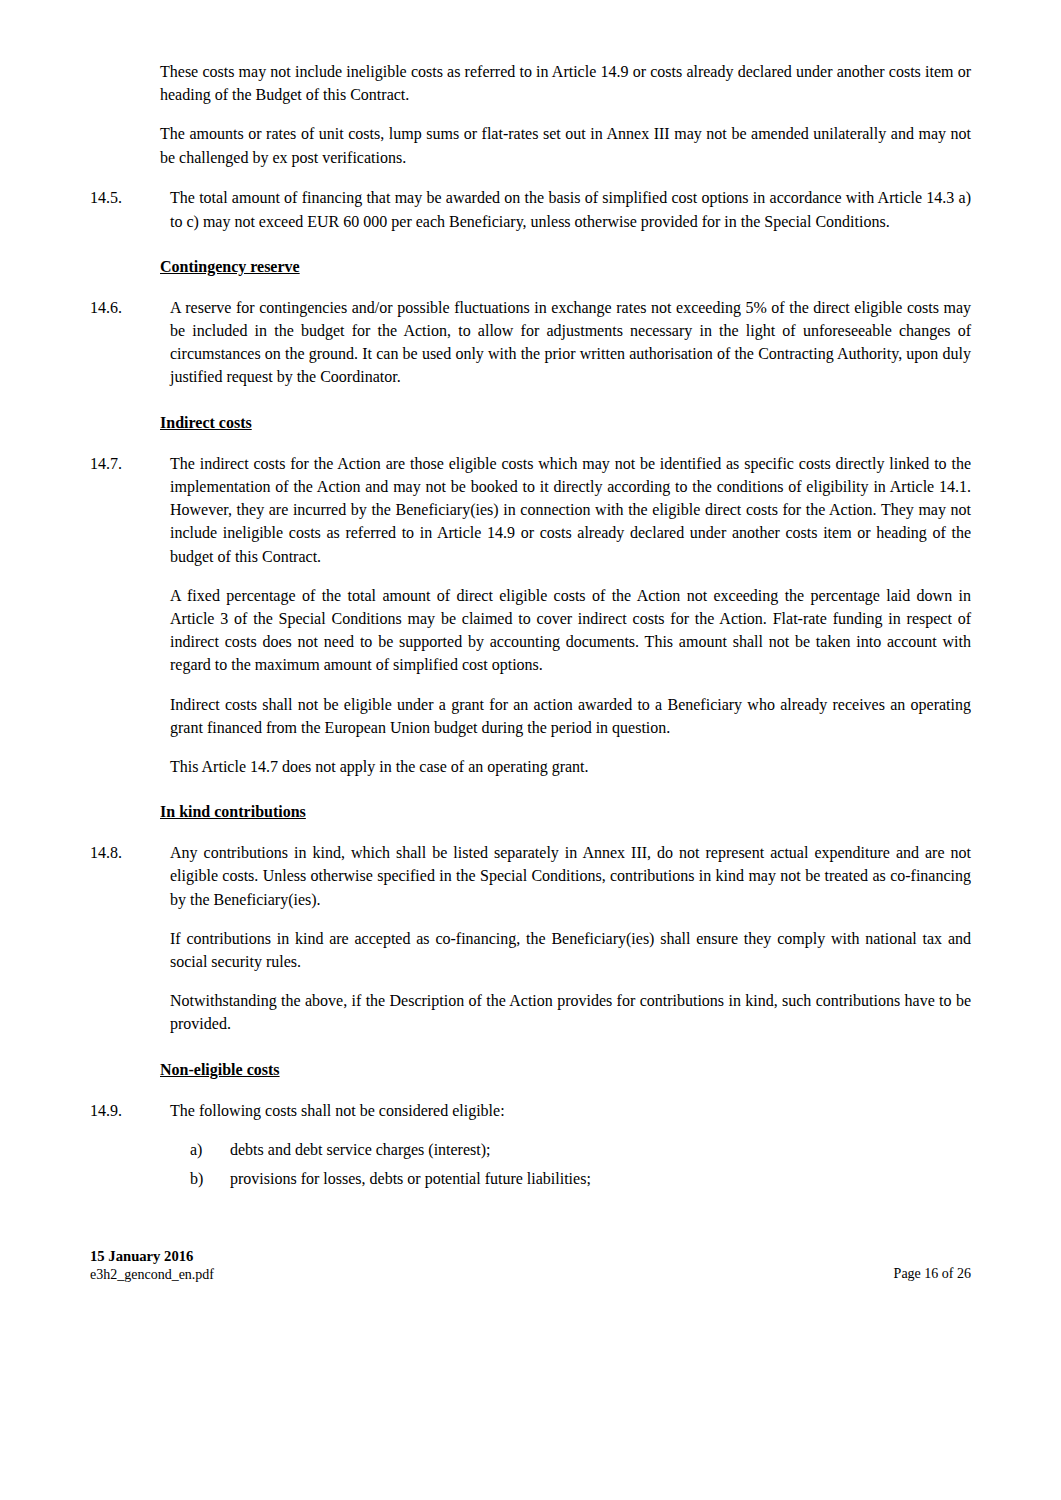These costs may not include ineligible costs as referred to in Article 14.9 or costs already declared under another costs item or heading of the Budget of this Contract.
The amounts or rates of unit costs, lump sums or flat-rates set out in Annex III may not be amended unilaterally and may not be challenged by ex post verifications.
14.5.
The total amount of financing that may be awarded on the basis of simplified cost options in accordance with Article 14.3 a) to c) may not exceed EUR 60 000 per each Beneficiary, unless otherwise provided for in the Special Conditions.
Contingency reserve
14.6.
A reserve for contingencies and/or possible fluctuations in exchange rates not exceeding 5% of the direct eligible costs may be included in the budget for the Action, to allow for adjustments necessary in the light of unforeseeable changes of circumstances on the ground. It can be used only with the prior written authorisation of the Contracting Authority, upon duly justified request by the Coordinator.
Indirect costs
14.7.
The indirect costs for the Action are those eligible costs which may not be identified as specific costs directly linked to the implementation of the Action and may not be booked to it directly according to the conditions of eligibility in Article 14.1. However, they are incurred by the Beneficiary(ies) in connection with the eligible direct costs for the Action. They may not include ineligible costs as referred to in Article 14.9 or costs already declared under another costs item or heading of the budget of this Contract.
A fixed percentage of the total amount of direct eligible costs of the Action not exceeding the percentage laid down in Article 3 of the Special Conditions may be claimed to cover indirect costs for the Action. Flat-rate funding in respect of indirect costs does not need to be supported by accounting documents. This amount shall not be taken into account with regard to the maximum amount of simplified cost options.
Indirect costs shall not be eligible under a grant for an action awarded to a Beneficiary who already receives an operating grant financed from the European Union budget during the period in question.
This Article 14.7 does not apply in the case of an operating grant.
In kind contributions
14.8.
Any contributions in kind, which shall be listed separately in Annex III, do not represent actual expenditure and are not eligible costs. Unless otherwise specified in the Special Conditions, contributions in kind may not be treated as co-financing by the Beneficiary(ies).
If contributions in kind are accepted as co-financing, the Beneficiary(ies) shall ensure they comply with national tax and social security rules.
Notwithstanding the above, if the Description of the Action provides for contributions in kind, such contributions have to be provided.
Non-eligible costs
14.9.
The following costs shall not be considered eligible:
a) debts and debt service charges (interest);
b) provisions for losses, debts or potential future liabilities;
15 January 2016
e3h2_gencond_en.pdf
Page 16 of 26